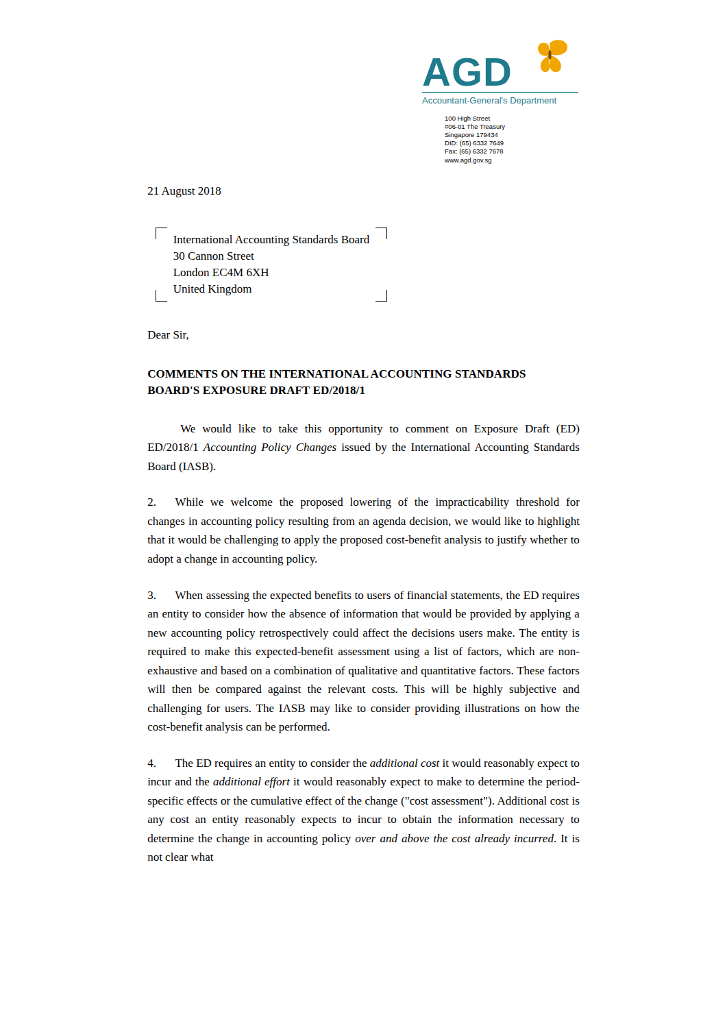AGD Accountant-General's Department
100 High Street
#06-01 The Treasury
Singapore 179434
DID: (65) 6332 7649
Fax: (65) 6332 7678
www.agd.gov.sg
21 August 2018
International Accounting Standards Board
30 Cannon Street
London EC4M 6XH
United Kingdom
Dear Sir,
Comments on the International Accounting Standards Board's Exposure Draft ED/2018/1
We would like to take this opportunity to comment on Exposure Draft (ED) ED/2018/1 Accounting Policy Changes issued by the International Accounting Standards Board (IASB).
2. While we welcome the proposed lowering of the impracticability threshold for changes in accounting policy resulting from an agenda decision, we would like to highlight that it would be challenging to apply the proposed cost-benefit analysis to justify whether to adopt a change in accounting policy.
3. When assessing the expected benefits to users of financial statements, the ED requires an entity to consider how the absence of information that would be provided by applying a new accounting policy retrospectively could affect the decisions users make. The entity is required to make this expected-benefit assessment using a list of factors, which are non-exhaustive and based on a combination of qualitative and quantitative factors. These factors will then be compared against the relevant costs. This will be highly subjective and challenging for users. The IASB may like to consider providing illustrations on how the cost-benefit analysis can be performed.
4. The ED requires an entity to consider the additional cost it would reasonably expect to incur and the additional effort it would reasonably expect to make to determine the period-specific effects or the cumulative effect of the change ("cost assessment"). Additional cost is any cost an entity reasonably expects to incur to obtain the information necessary to determine the change in accounting policy over and above the cost already incurred. It is not clear what